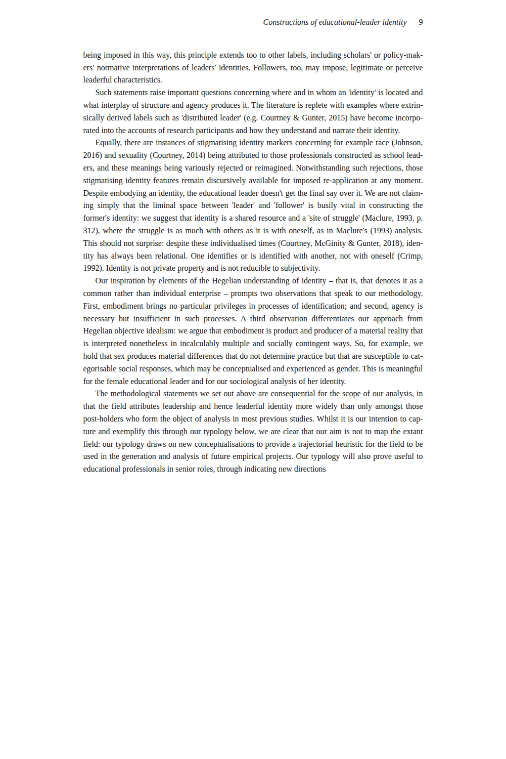Constructions of educational-leader identity 9
being imposed in this way, this principle extends too to other labels, including scholars' or policy-makers' normative interpretations of leaders' identities. Followers, too, may impose, legitimate or perceive leaderful characteristics.
Such statements raise important questions concerning where and in whom an 'identity' is located and what interplay of structure and agency produces it. The literature is replete with examples where extrinsically derived labels such as 'distributed leader' (e.g. Courtney & Gunter, 2015) have become incorporated into the accounts of research participants and how they understand and narrate their identity.
Equally, there are instances of stigmatising identity markers concerning for example race (Johnson, 2016) and sexuality (Courtney, 2014) being attributed to those professionals constructed as school leaders, and these meanings being variously rejected or reimagined. Notwithstanding such rejections, those stigmatising identity features remain discursively available for imposed re-application at any moment. Despite embodying an identity, the educational leader doesn't get the final say over it. We are not claiming simply that the liminal space between 'leader' and 'follower' is busily vital in constructing the former's identity: we suggest that identity is a shared resource and a 'site of struggle' (Maclure, 1993, p. 312), where the struggle is as much with others as it is with oneself, as in Maclure's (1993) analysis. This should not surprise: despite these individualised times (Courtney, McGinity & Gunter, 2018), identity has always been relational. One identifies or is identified with another, not with oneself (Crimp, 1992). Identity is not private property and is not reducible to subjectivity.
Our inspiration by elements of the Hegelian understanding of identity – that is, that denotes it as a common rather than individual enterprise – prompts two observations that speak to our methodology. First, embodiment brings no particular privileges in processes of identification; and second, agency is necessary but insufficient in such processes. A third observation differentiates our approach from Hegelian objective idealism: we argue that embodiment is product and producer of a material reality that is interpreted nonetheless in incalculably multiple and socially contingent ways. So, for example, we hold that sex produces material differences that do not determine practice but that are susceptible to categorisable social responses, which may be conceptualised and experienced as gender. This is meaningful for the female educational leader and for our sociological analysis of her identity.
The methodological statements we set out above are consequential for the scope of our analysis, in that the field attributes leadership and hence leaderful identity more widely than only amongst those post-holders who form the object of analysis in most previous studies. Whilst it is our intention to capture and exemplify this through our typology below, we are clear that our aim is not to map the extant field: our typology draws on new conceptualisations to provide a trajectorial heuristic for the field to be used in the generation and analysis of future empirical projects. Our typology will also prove useful to educational professionals in senior roles, through indicating new directions